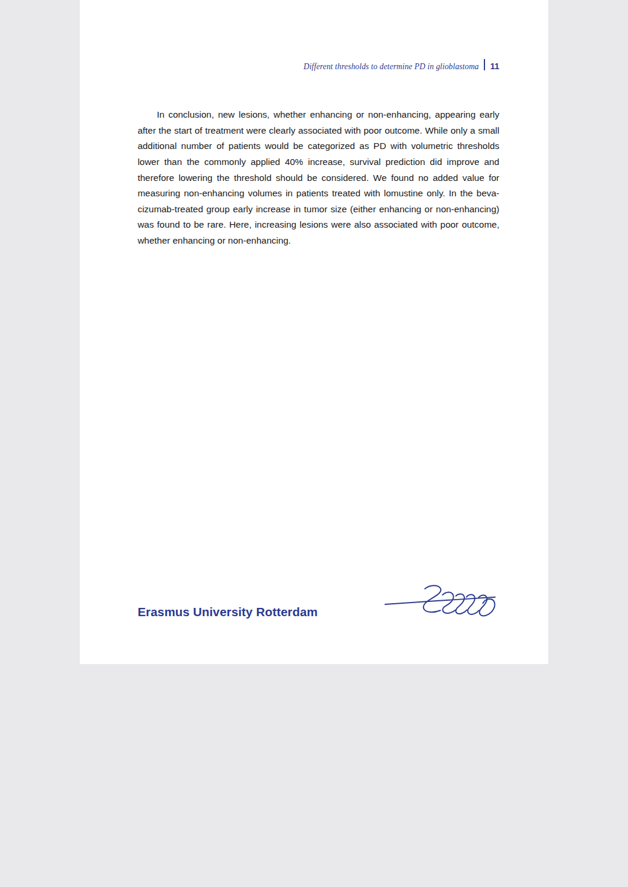Different thresholds to determine PD in glioblastoma 11
In conclusion, new lesions, whether enhancing or non-enhancing, appearing early after the start of treatment were clearly associated with poor outcome. While only a small additional number of patients would be categorized as PD with volumetric thresholds lower than the commonly applied 40% increase, survival prediction did improve and therefore lowering the threshold should be considered. We found no added value for measuring non-enhancing volumes in patients treated with lomustine only. In the bevacizumab-treated group early increase in tumor size (either enhancing or non-enhancing) was found to be rare. Here, increasing lesions were also associated with poor outcome, whether enhancing or non-enhancing.
Erasmus University Rotterdam